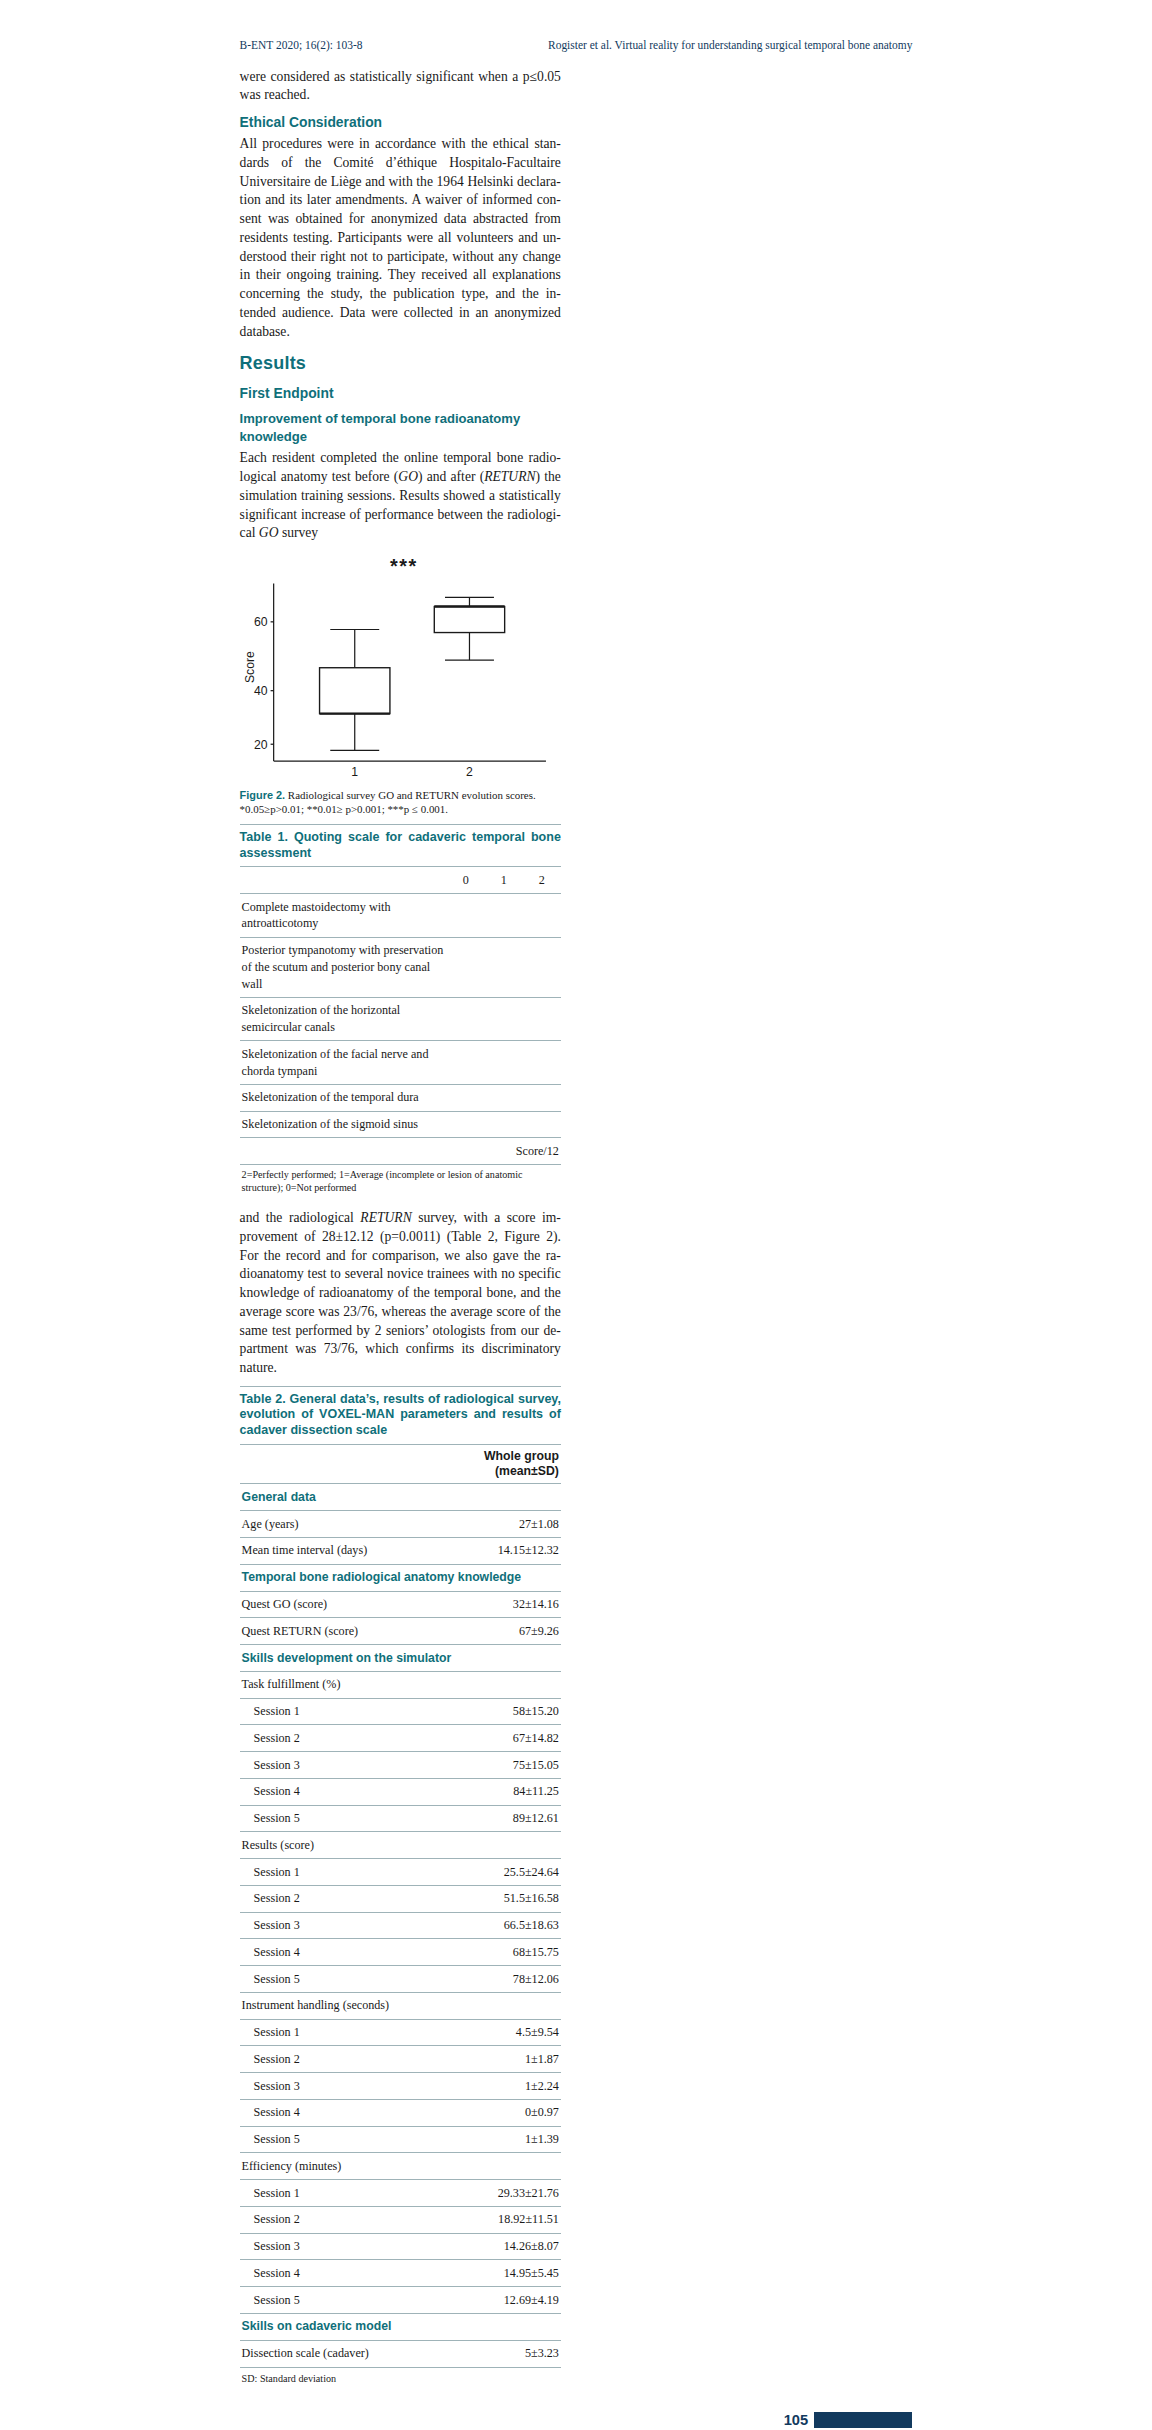B-ENT 2020; 16(2): 103-8
Rogister et al. Virtual reality for understanding surgical temporal bone anatomy
were considered as statistically significant when a p≤0.05 was reached.
Ethical Consideration
All procedures were in accordance with the ethical standards of the Comité d’éthique Hospitalo-Facultaire Universitaire de Liège and with the 1964 Helsinki declaration and its later amendments. A waiver of informed consent was obtained for anonymized data abstracted from residents testing. Participants were all volunteers and understood their right not to participate, without any change in their ongoing training. They received all explanations concerning the study, the publication type, and the intended audience. Data were collected in an anonymized database.
Results
First Endpoint
Improvement of temporal bone radioanatomy knowledge
Each resident completed the online temporal bone radiological anatomy test before (GO) and after (RETURN) the simulation training sessions. Results showed a statistically significant increase of performance between the radiological GO survey
*** Score 60 40 20 1 2
Figure 2. Radiological survey GO and RETURN evolution scores. *0.05≥p>0.01; **0.01≥ p>0.001; ***p ≤ 0.001.
Table 1. Quoting scale for cadaveric temporal bone assessment
| | 0 | 1 | 2 |
| Complete mastoidectomy with antroatticotomy | | | |
| Posterior tympanotomy with preservation of the scutum and posterior bony canal wall | | | |
| Skeletonization of the horizontal semicircular canals | | | |
| Skeletonization of the facial nerve and chorda tympani | | | |
| Skeletonization of the temporal dura | | | |
| Skeletonization of the sigmoid sinus | | | |
| Score/12 |
| 2=Perfectly performed; 1=Average (incomplete or lesion of anatomic structure); 0=Not performed |
and the radiological RETURN survey, with a score improvement of 28±12.12 (p=0.0011) (Table 2, Figure 2). For the record and for comparison, we also gave the radioanatomy test to several novice trainees with no specific knowledge of radioanatomy of the temporal bone, and the average score was 23/76, whereas the average score of the same test performed by 2 seniors’ otologists from our department was 73/76, which confirms its discriminatory nature.
Table 2. General data’s, results of radiological survey, evolution of VOXEL-MAN parameters and results of cadaver dissection scale
| | Whole group (mean±SD) |
| --- | --- |
| General data |
| Age (years) | 27±1.08 |
| Mean time interval (days) | 14.15±12.32 |
| Temporal bone radiological anatomy knowledge |
| Quest GO (score) | 32±14.16 |
| Quest RETURN (score) | 67±9.26 |
| Skills development on the simulator |
| Task fulfillment (%) | |
| Session 1 | 58±15.20 |
| Session 2 | 67±14.82 |
| Session 3 | 75±15.05 |
| Session 4 | 84±11.25 |
| Session 5 | 89±12.61 |
| Results (score) | |
| Session 1 | 25.5±24.64 |
| Session 2 | 51.5±16.58 |
| Session 3 | 66.5±18.63 |
| Session 4 | 68±15.75 |
| Session 5 | 78±12.06 |
| Instrument handling (seconds) | |
| Session 1 | 4.5±9.54 |
| Session 2 | 1±1.87 |
| Session 3 | 1±2.24 |
| Session 4 | 0±0.97 |
| Session 5 | 1±1.39 |
| Efficiency (minutes) | |
| Session 1 | 29.33±21.76 |
| Session 2 | 18.92±11.51 |
| Session 3 | 14.26±8.07 |
| Session 4 | 14.95±5.45 |
| Session 5 | 12.69±4.19 |
| Skills on cadaveric model |
| Dissection scale (cadaver) | 5±3.23 |
| SD: Standard deviation |
105